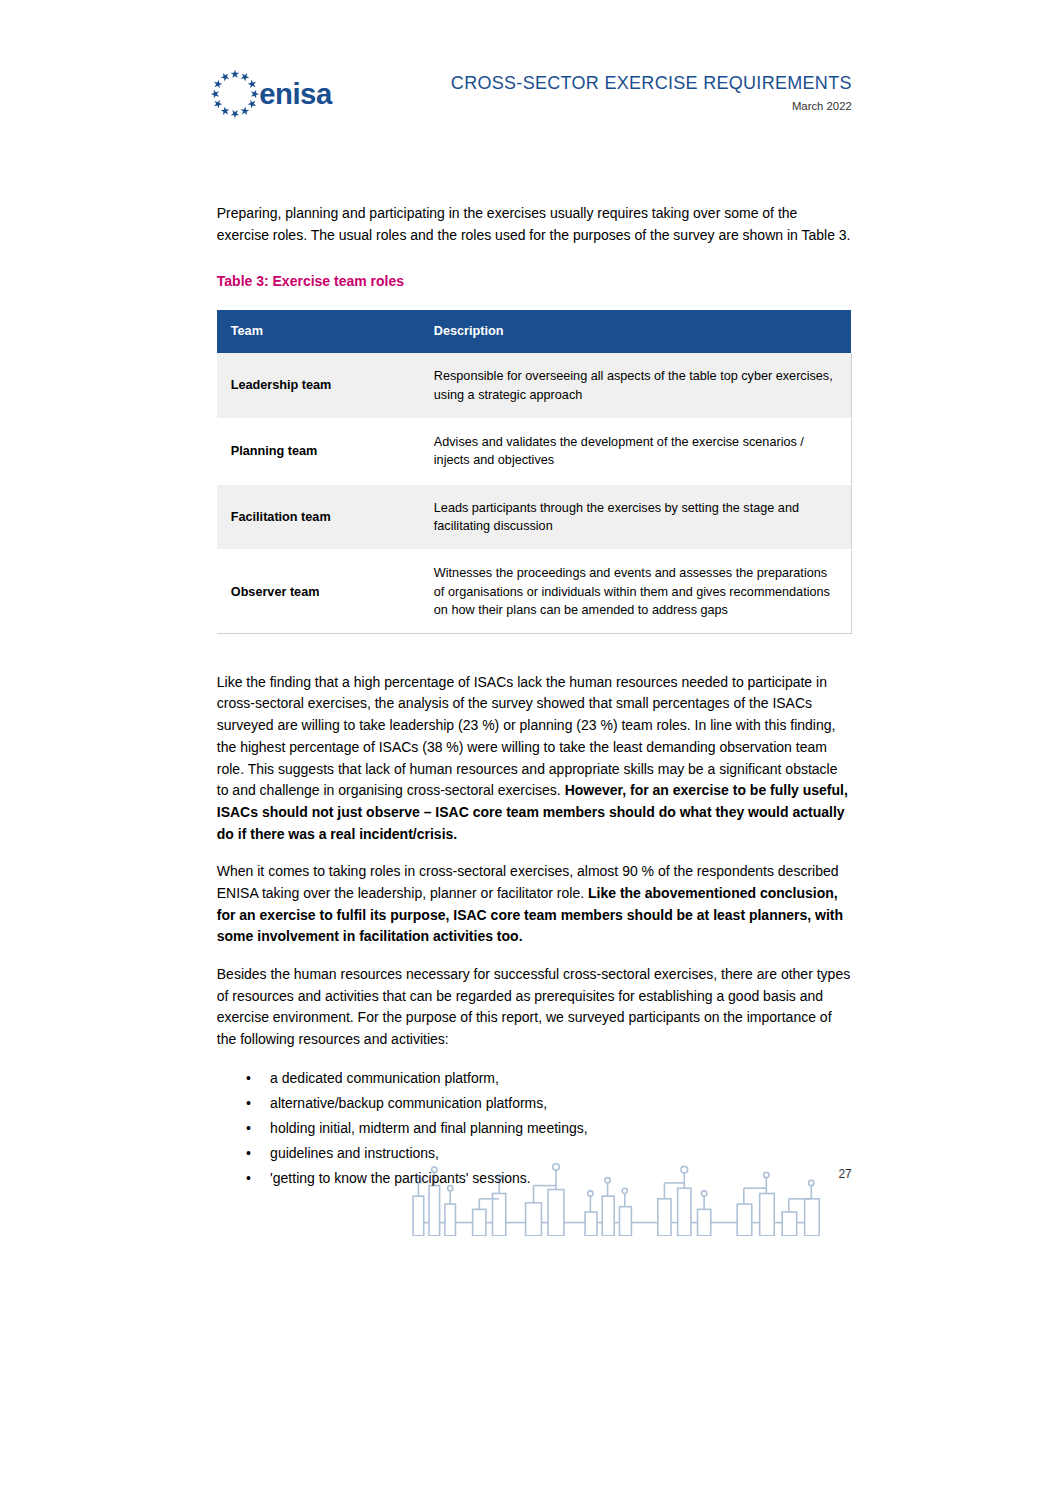enisa
CROSS-SECTOR EXERCISE REQUIREMENTS
March 2022
Preparing, planning and participating in the exercises usually requires taking over some of the exercise roles. The usual roles and the roles used for the purposes of the survey are shown in Table 3.
Table 3: Exercise team roles
| Team | Description |
| --- | --- |
| Leadership team | Responsible for overseeing all aspects of the table top cyber exercises, using a strategic approach |
| Planning team | Advises and validates the development of the exercise scenarios / injects and objectives |
| Facilitation team | Leads participants through the exercises by setting the stage and facilitating discussion |
| Observer team | Witnesses the proceedings and events and assesses the preparations of organisations or individuals within them and gives recommendations on how their plans can be amended to address gaps |
Like the finding that a high percentage of ISACs lack the human resources needed to participate in cross-sectoral exercises, the analysis of the survey showed that small percentages of the ISACs surveyed are willing to take leadership (23 %) or planning (23 %) team roles. In line with this finding, the highest percentage of ISACs (38 %) were willing to take the least demanding observation team role. This suggests that lack of human resources and appropriate skills may be a significant obstacle to and challenge in organising cross-sectoral exercises. However, for an exercise to be fully useful, ISACs should not just observe – ISAC core team members should do what they would actually do if there was a real incident/crisis.
When it comes to taking roles in cross-sectoral exercises, almost 90 % of the respondents described ENISA taking over the leadership, planner or facilitator role. Like the abovementioned conclusion, for an exercise to fulfil its purpose, ISAC core team members should be at least planners, with some involvement in facilitation activities too.
Besides the human resources necessary for successful cross-sectoral exercises, there are other types of resources and activities that can be regarded as prerequisites for establishing a good basis and exercise environment. For the purpose of this report, we surveyed participants on the importance of the following resources and activities:
a dedicated communication platform,
alternative/backup communication platforms,
holding initial, midterm and final planning meetings,
guidelines and instructions,
'getting to know the participants' sessions.
27